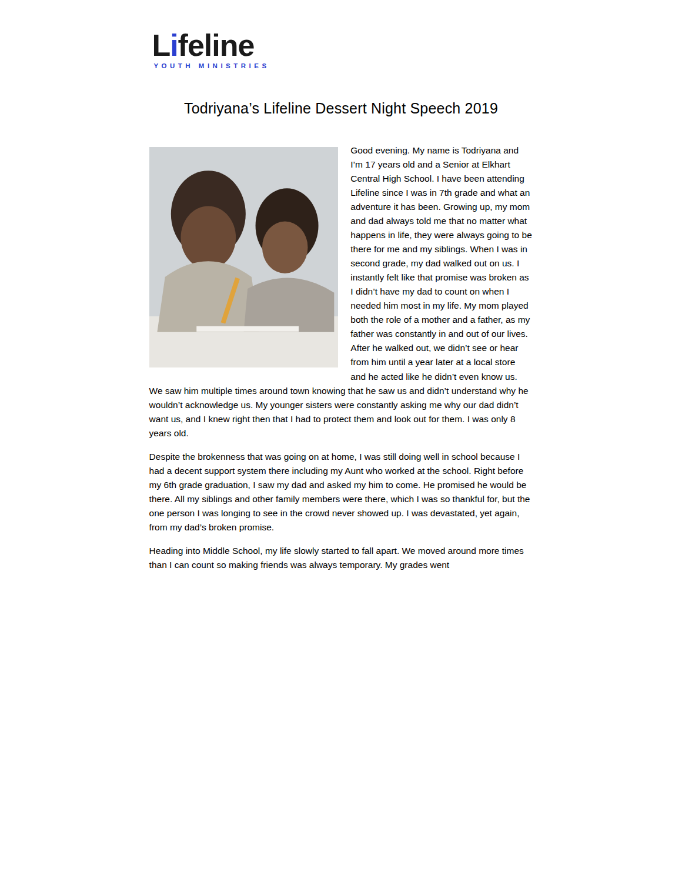Lifeline
YOUTH MINISTRIES
Todriyana’s Lifeline Dessert Night Speech 2019
Good evening. My name is Todriyana and I’m 17 years old and a Senior at Elkhart Central High School. I have been attending Lifeline since I was in 7th grade and what an adventure it has been. Growing up, my mom and dad always told me that no matter what happens in life, they were always going to be there for me and my siblings. When I was in second grade, my dad walked out on us. I instantly felt like that promise was broken as I didn’t have my dad to count on when I needed him most in my life. My mom played both the role of a mother and a father, as my father was constantly in and out of our lives. After he walked out, we didn’t see or hear from him until a year later at a local store and he acted like he didn’t even know us. We saw him multiple times around town knowing that he saw us and didn’t understand why he wouldn’t acknowledge us. My younger sisters were constantly asking me why our dad didn’t want us, and I knew right then that I had to protect them and look out for them. I was only 8 years old.
Despite the brokenness that was going on at home, I was still doing well in school because I had a decent support system there including my Aunt who worked at the school. Right before my 6th grade graduation, I saw my dad and asked my him to come. He promised he would be there. All my siblings and other family members were there, which I was so thankful for, but the one person I was longing to see in the crowd never showed up. I was devastated, yet again, from my dad’s broken promise.
Heading into Middle School, my life slowly started to fall apart. We moved around more times than I can count so making friends was always temporary. My grades went